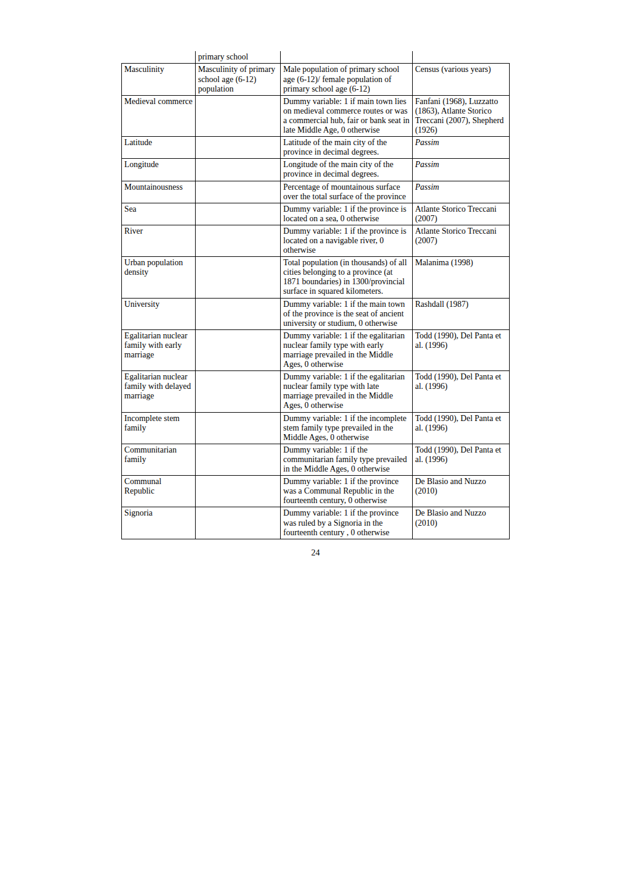| | primary school | | |
| Masculinity | Masculinity of primary school age (6-12) population | Male population of primary school age (6-12)/ female population of primary school age (6-12) | Census (various years) |
| Medieval commerce | | Dummy variable: 1 if main town lies on medieval commerce routes or was a commercial hub, fair or bank seat in late Middle Age, 0 otherwise | Fanfani (1968), Luzzatto (1863), Atlante Storico Treccani (2007), Shepherd (1926) |
| Latitude | | Latitude of the main city of the province in decimal degrees. | Passim |
| Longitude | | Longitude of the main city of the province in decimal degrees. | Passim |
| Mountainousness | | Percentage of mountainous surface over the total surface of the province | Passim |
| Sea | | Dummy variable: 1 if the province is located on a sea, 0 otherwise | Atlante Storico Treccani (2007) |
| River | | Dummy variable: 1 if the province is located on a navigable river, 0 otherwise | Atlante Storico Treccani (2007) |
| Urban population density | | Total population (in thousands) of all cities belonging to a province (at 1871 boundaries) in 1300/provincial surface in squared kilometers. | Malanima (1998) |
| University | | Dummy variable: 1 if the main town of the province is the seat of ancient university or studium, 0 otherwise | Rashdall (1987) |
| Egalitarian nuclear family with early marriage | | Dummy variable: 1 if the egalitarian nuclear family type with early marriage prevailed in the Middle Ages, 0 otherwise | Todd (1990), Del Panta et al. (1996) |
| Egalitarian nuclear family with delayed marriage | | Dummy variable: 1 if the egalitarian nuclear family type with late marriage prevailed in the Middle Ages, 0 otherwise | Todd (1990), Del Panta et al. (1996) |
| Incomplete stem family | | Dummy variable: 1 if the incomplete stem family type prevailed in the Middle Ages, 0 otherwise | Todd (1990), Del Panta et al. (1996) |
| Communitarian family | | Dummy variable: 1 if the communitarian family type prevailed in the Middle Ages, 0 otherwise | Todd (1990), Del Panta et al. (1996) |
| Communal Republic | | Dummy variable: 1 if the province was a Communal Republic in the fourteenth century, 0 otherwise | De Blasio and Nuzzo (2010) |
| Signoria | | Dummy variable: 1 if the province was ruled by a Signoria in the fourteenth century , 0 otherwise | De Blasio and Nuzzo (2010) |
24